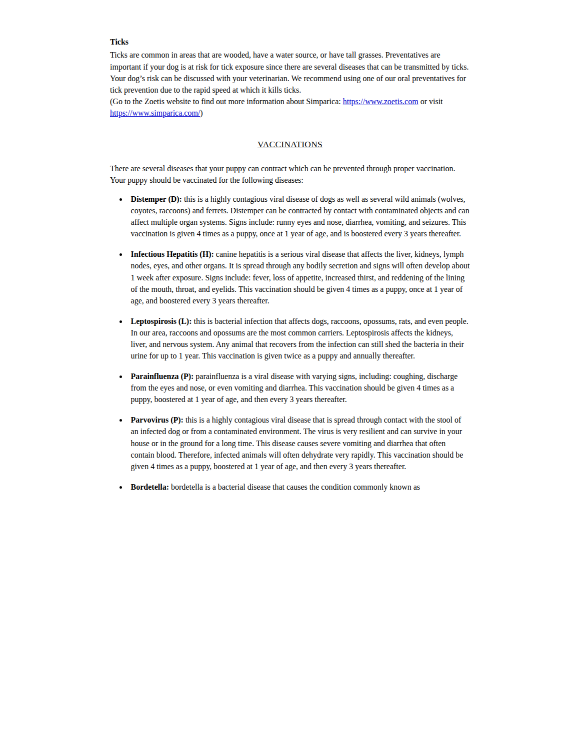Ticks
Ticks are common in areas that are wooded, have a water source, or have tall grasses. Preventatives are important if your dog is at risk for tick exposure since there are several diseases that can be transmitted by ticks. Your dog’s risk can be discussed with your veterinarian. We recommend using one of our oral preventatives for tick prevention due to the rapid speed at which it kills ticks.
(Go to the Zoetis website to find out more information about Simparica: https://www.zoetis.com or visit https://www.simparica.com/)
VACCINATIONS
There are several diseases that your puppy can contract which can be prevented through proper vaccination. Your puppy should be vaccinated for the following diseases:
Distemper (D): this is a highly contagious viral disease of dogs as well as several wild animals (wolves, coyotes, raccoons) and ferrets. Distemper can be contracted by contact with contaminated objects and can affect multiple organ systems. Signs include: runny eyes and nose, diarrhea, vomiting, and seizures. This vaccination is given 4 times as a puppy, once at 1 year of age, and is boostered every 3 years thereafter.
Infectious Hepatitis (H): canine hepatitis is a serious viral disease that affects the liver, kidneys, lymph nodes, eyes, and other organs. It is spread through any bodily secretion and signs will often develop about 1 week after exposure. Signs include: fever, loss of appetite, increased thirst, and reddening of the lining of the mouth, throat, and eyelids. This vaccination should be given 4 times as a puppy, once at 1 year of age, and boostered every 3 years thereafter.
Leptospirosis (L): this is bacterial infection that affects dogs, raccoons, opossums, rats, and even people. In our area, raccoons and opossums are the most common carriers. Leptospirosis affects the kidneys, liver, and nervous system. Any animal that recovers from the infection can still shed the bacteria in their urine for up to 1 year. This vaccination is given twice as a puppy and annually thereafter.
Parainfluenza (P): parainfluenza is a viral disease with varying signs, including: coughing, discharge from the eyes and nose, or even vomiting and diarrhea. This vaccination should be given 4 times as a puppy, boostered at 1 year of age, and then every 3 years thereafter.
Parvovirus (P): this is a highly contagious viral disease that is spread through contact with the stool of an infected dog or from a contaminated environment. The virus is very resilient and can survive in your house or in the ground for a long time. This disease causes severe vomiting and diarrhea that often contain blood. Therefore, infected animals will often dehydrate very rapidly. This vaccination should be given 4 times as a puppy, boostered at 1 year of age, and then every 3 years thereafter.
Bordetella: bordetella is a bacterial disease that causes the condition commonly known as